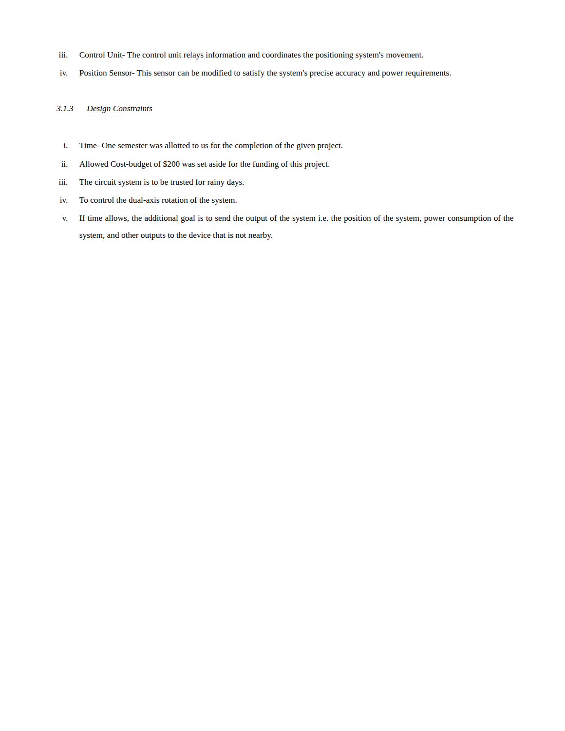Control Unit- The control unit relays information and coordinates the positioning system's movement.
Position Sensor- This sensor can be modified to satisfy the system's precise accuracy and power requirements.
3.1.3 Design Constraints
Time- One semester was allotted to us for the completion of the given project.
Allowed Cost-budget of $200 was set aside for the funding of this project.
The circuit system is to be trusted for rainy days.
To control the dual-axis rotation of the system.
If time allows, the additional goal is to send the output of the system i.e. the position of the system, power consumption of the system, and other outputs to the device that is not nearby.